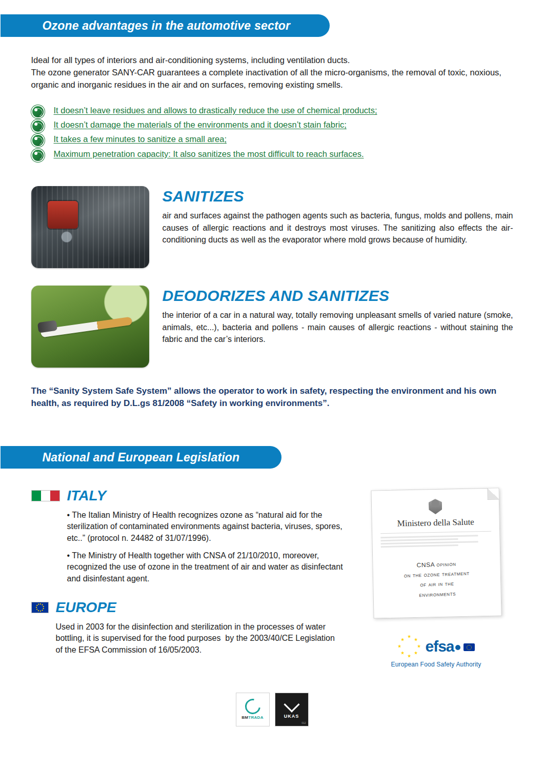Ozone advantages in the automotive sector
Ideal for all types of interiors and air-conditioning systems, including ventilation ducts.
The ozone generator SANY-CAR guarantees a complete inactivation of all the micro-organisms, the removal of toxic, noxious, organic and inorganic residues in the air and on surfaces, removing existing smells.
It doesn’t leave residues and allows to drastically reduce the use of chemical products;
It doesn’t damage the materials of the environments and it doesn’t stain fabric;
It takes a few minutes to sanitize a small area;
Maximum penetration capacity: It also sanitizes the most difficult to reach surfaces.
SANITIZES
air and surfaces against the pathogen agents such as bacteria, fungus, molds and pollens, main causes of allergic reactions and it destroys most viruses. The sanitizing also effects the air-conditioning ducts as well as the evaporator where mold grows because of humidity.
DEODORIZES AND SANITIZES
the interior of a car in a natural way, totally removing unpleasant smells of varied nature (smoke, animals, etc...), bacteria and pollens - main causes of allergic reactions - without staining the fabric and the car’s interiors.
The “Sanity System Safe System” allows the operator to work in safety, respecting the environment and his own health, as required by D.L.gs 81/2008 “Safety in working environments”.
National and European Legislation
ITALY
• The Italian Ministry of Health recognizes ozone as “natural aid for the sterilization of contaminated environments against bacteria, viruses, spores, etc..” (protocol n. 24482 of 31/07/1996).
• The Ministry of Health together with CNSA of 21/10/2010, moreover, recognized the use of ozone in the treatment of air and water as disinfectant and disinfestant agent.
EUROPE
Used in 2003 for the disinfection and sterilization in the processes of water bottling, it is supervised for the food purposes by the 2003/40/CE Legislation of the EFSA Commission of 16/05/2003.
Ministero della Salute
CNSA opinion
on the ozone treatment
of air in the
environments
efsa
European Food Safety Authority
BMTRADA
UKAS
012